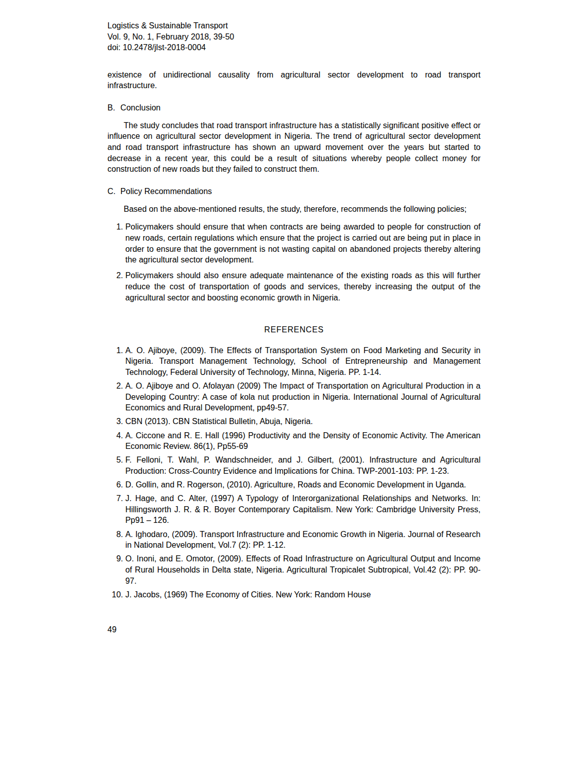Logistics & Sustainable Transport
Vol. 9, No. 1, February 2018, 39-50
doi: 10.2478/jlst-2018-0004
existence of unidirectional causality from agricultural sector development to road transport infrastructure.
B. Conclusion
The study concludes that road transport infrastructure has a statistically significant positive effect or influence on agricultural sector development in Nigeria. The trend of agricultural sector development and road transport infrastructure has shown an upward movement over the years but started to decrease in a recent year, this could be a result of situations whereby people collect money for construction of new roads but they failed to construct them.
C. Policy Recommendations
Based on the above-mentioned results, the study, therefore, recommends the following policies;
Policymakers should ensure that when contracts are being awarded to people for construction of new roads, certain regulations which ensure that the project is carried out are being put in place in order to ensure that the government is not wasting capital on abandoned projects thereby altering the agricultural sector development.
Policymakers should also ensure adequate maintenance of the existing roads as this will further reduce the cost of transportation of goods and services, thereby increasing the output of the agricultural sector and boosting economic growth in Nigeria.
REFERENCES
A. O. Ajiboye, (2009). The Effects of Transportation System on Food Marketing and Security in Nigeria. Transport Management Technology, School of Entrepreneurship and Management Technology, Federal University of Technology, Minna, Nigeria. PP. 1-14.
A. O. Ajiboye and O. Afolayan (2009) The Impact of Transportation on Agricultural Production in a Developing Country: A case of kola nut production in Nigeria. International Journal of Agricultural Economics and Rural Development, pp49-57.
CBN (2013). CBN Statistical Bulletin, Abuja, Nigeria.
A. Ciccone and R. E. Hall (1996) Productivity and the Density of Economic Activity. The American Economic Review. 86(1), Pp55-69
F. Felloni, T. Wahl, P. Wandschneider, and J. Gilbert, (2001). Infrastructure and Agricultural Production: Cross-Country Evidence and Implications for China. TWP-2001-103: PP. 1-23.
D. Gollin, and R. Rogerson, (2010). Agriculture, Roads and Economic Development in Uganda.
J. Hage, and C. Alter, (1997) A Typology of Interorganizational Relationships and Networks. In: Hillingsworth J. R. & R. Boyer Contemporary Capitalism. New York: Cambridge University Press, Pp91 – 126.
A. Ighodaro, (2009). Transport Infrastructure and Economic Growth in Nigeria. Journal of Research in National Development, Vol.7 (2): PP. 1-12.
O. Inoni, and E. Omotor, (2009). Effects of Road Infrastructure on Agricultural Output and Income of Rural Households in Delta state, Nigeria. Agricultural Tropicalet Subtropical, Vol.42 (2): PP. 90-97.
J. Jacobs, (1969) The Economy of Cities. New York: Random House
49